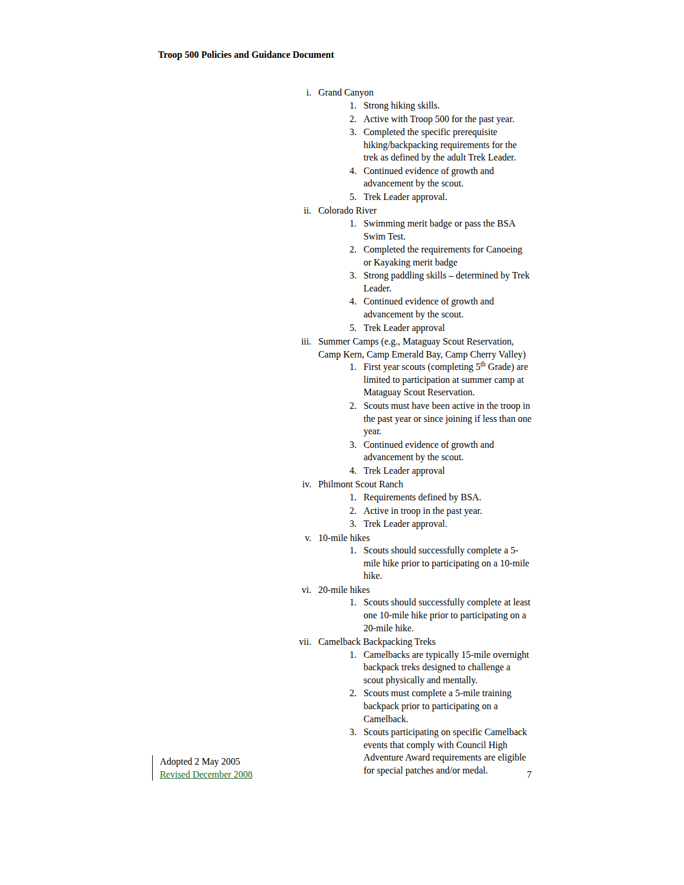Troop 500 Policies and Guidance Document
Grand Canyon
Strong hiking skills.
Active with Troop 500 for the past year.
Completed the specific prerequisite hiking/backpacking requirements for the trek as defined by the adult Trek Leader.
Continued evidence of growth and advancement by the scout.
Trek Leader approval.
Colorado River
Swimming merit badge or pass the BSA Swim Test.
Completed the requirements for Canoeing or Kayaking merit badge
Strong paddling skills – determined by Trek Leader.
Continued evidence of growth and advancement by the scout.
Trek Leader approval
Summer Camps (e.g., Mataguay Scout Reservation, Camp Kern, Camp Emerald Bay, Camp Cherry Valley)
First year scouts (completing 5th Grade) are limited to participation at summer camp at Mataguay Scout Reservation.
Scouts must have been active in the troop in the past year or since joining if less than one year.
Continued evidence of growth and advancement by the scout.
Trek Leader approval
Philmont Scout Ranch
Requirements defined by BSA.
Active in troop in the past year.
Trek Leader approval.
10-mile hikes
Scouts should successfully complete a 5-mile hike prior to participating on a 10-mile hike.
20-mile hikes
Scouts should successfully complete at least one 10-mile hike prior to participating on a 20-mile hike.
Camelback Backpacking Treks
Camelbacks are typically 15-mile overnight backpack treks designed to challenge a scout physically and mentally.
Scouts must complete a 5-mile training backpack prior to participating on a Camelback.
Scouts participating on specific Camelback events that comply with Council High Adventure Award requirements are eligible for special patches and/or medal.
Adopted 2 May 2005
Revised December 20087